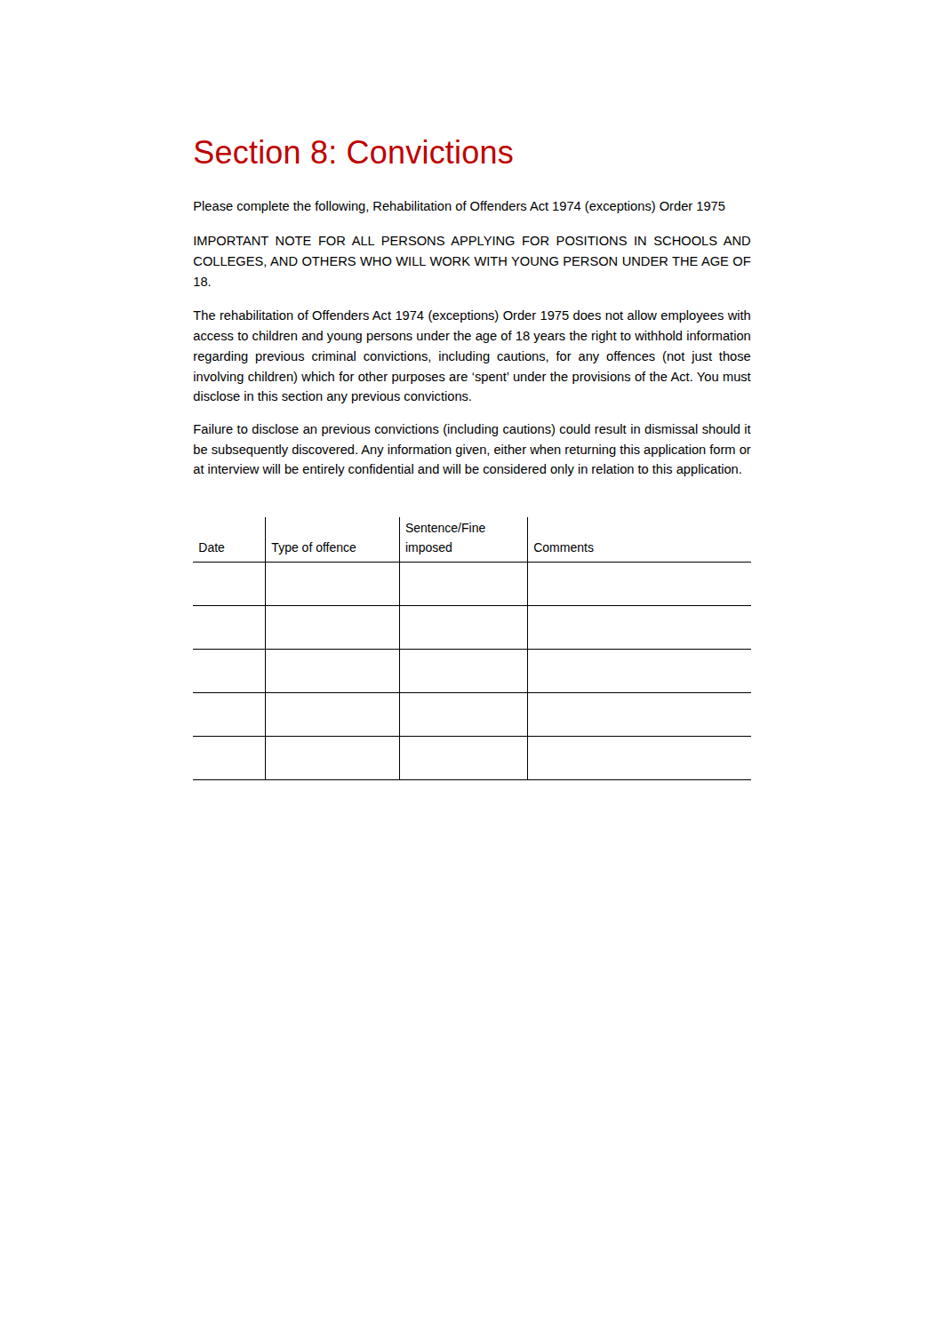Section 8: Convictions
Please complete the following, Rehabilitation of Offenders Act 1974 (exceptions) Order 1975
IMPORTANT NOTE FOR ALL PERSONS APPLYING FOR POSITIONS IN SCHOOLS AND COLLEGES, AND OTHERS WHO WILL WORK WITH YOUNG PERSON UNDER THE AGE OF 18.
The rehabilitation of Offenders Act 1974 (exceptions) Order 1975 does not allow employees with access to children and young persons under the age of 18 years the right to withhold information regarding previous criminal convictions, including cautions, for any offences (not just those involving children) which for other purposes are ‘spent’ under the provisions of the Act. You must disclose in this section any previous convictions.
Failure to disclose an previous convictions (including cautions) could result in dismissal should it be subsequently discovered. Any information given, either when returning this application form or at interview will be entirely confidential and will be considered only in relation to this application.
| Date | Type of offence | Sentence/Fine imposed | Comments |
| --- | --- | --- | --- |